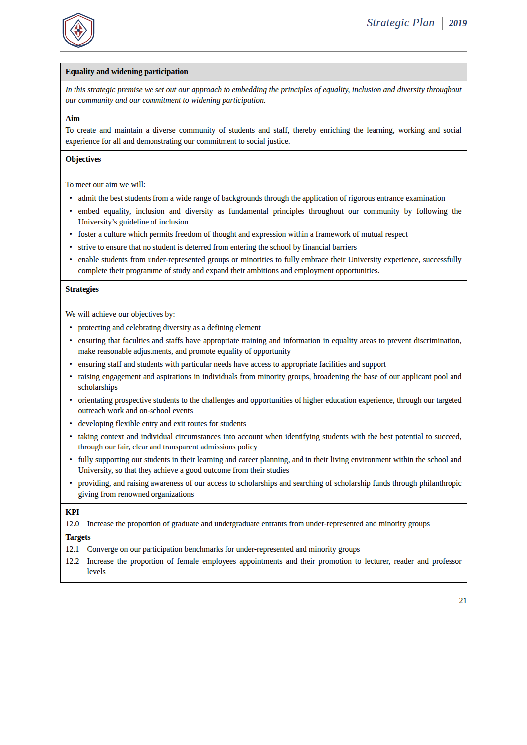Strategic Plan 2019
| Equality and widening participation |
| In this strategic premise we set out our approach to embedding the principles of equality, inclusion and diversity throughout our community and our commitment to widening participation. |
| Aim To create and maintain a diverse community of students and staff, thereby enriching the learning, working and social experience for all and demonstrating our commitment to social justice. |
| Objectives To meet our aim we will: admit the best students from a wide range of backgrounds through the application of rigorous entrance examination embed equality, inclusion and diversity as fundamental principles throughout our community by following the University’s guideline of inclusion foster a culture which permits freedom of thought and expression within a framework of mutual respect strive to ensure that no student is deterred from entering the school by financial barriers enable students from under-represented groups or minorities to fully embrace their University experience, successfully complete their programme of study and expand their ambitions and employment opportunities. |
| Strategies We will achieve our objectives by: protecting and celebrating diversity as a defining element ensuring that faculties and staffs have appropriate training and information in equality areas to prevent discrimination, make reasonable adjustments, and promote equality of opportunity ensuring staff and students with particular needs have access to appropriate facilities and support raising engagement and aspirations in individuals from minority groups, broadening the base of our applicant pool and scholarships orientating prospective students to the challenges and opportunities of higher education experience, through our targeted outreach work and on-school events developing flexible entry and exit routes for students taking context and individual circumstances into account when identifying students with the best potential to succeed, through our fair, clear and transparent admissions policy fully supporting our students in their learning and career planning, and in their living environment within the school and University, so that they achieve a good outcome from their studies providing, and raising awareness of our access to scholarships and searching of scholarship funds through philanthropic giving from renowned organizations |
| KPI 12.0 Increase the proportion of graduate and undergraduate entrants from under-represented and minority groups Targets 12.1 Converge on our participation benchmarks for under-represented and minority groups 12.2 Increase the proportion of female employees appointments and their promotion to lecturer, reader and professor levels |
21